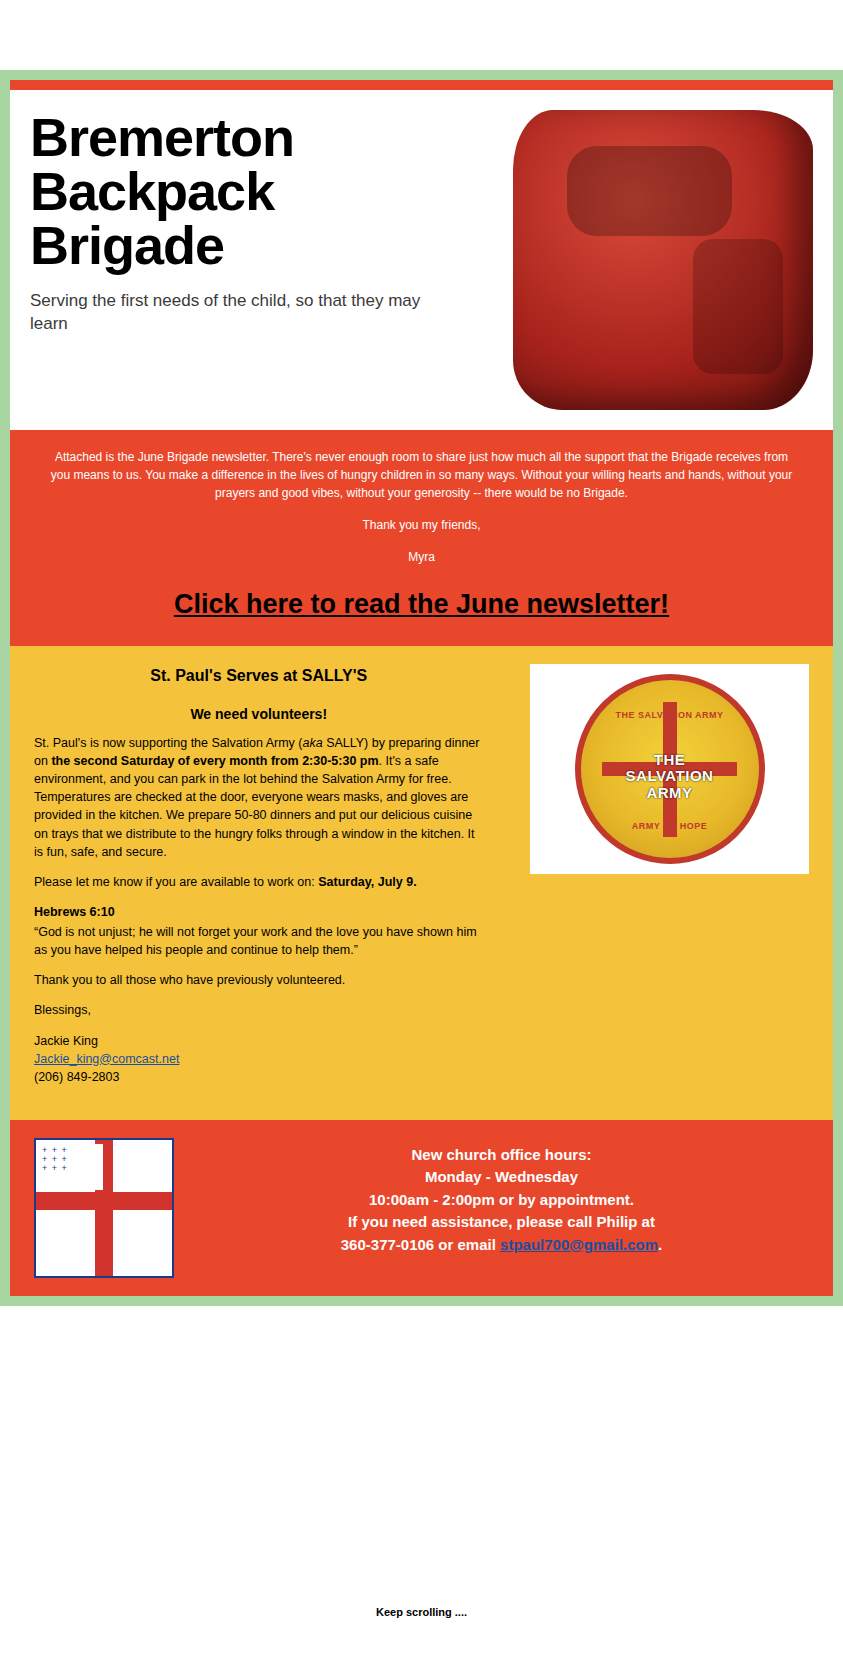Bremerton
Backpack
Brigade
Serving the first needs of the child, so that they may learn
Attached is the June Brigade newsletter. There's never enough room to share just how much all the support that the Brigade receives from you means to us. You make a difference in the lives of hungry children in so many ways. Without your willing hearts and hands, without your prayers and good vibes, without your generosity -- there would be no Brigade.
Thank you my friends,
Myra
Click here to read the June newsletter!
THE SALVATION ARMY
THE
SALVATION
ARMY
ARMY OF HOPE
St. Paul's Serves at SALLY'S
We need volunteers!
St. Paul's is now supporting the Salvation Army (aka SALLY) by preparing dinner on the second Saturday of every month from 2:30-5:30 pm. It's a safe environment, and you can park in the lot behind the Salvation Army for free. Temperatures are checked at the door, everyone wears masks, and gloves are provided in the kitchen. We prepare 50-80 dinners and put our delicious cuisine on trays that we distribute to the hungry folks through a window in the kitchen. It is fun, safe, and secure.
Please let me know if you are available to work on: Saturday, July 9.
Hebrews 6:10
“God is not unjust; he will not forget your work and the love you have shown him as you have helped his people and continue to help them.”
Thank you to all those who have previously volunteered.
Blessings,
Jackie King
Jackie_king@comcast.net
(206) 849-2803
+ + +
+ + +
+ + +
New church office hours:
Monday - Wednesday
10:00am - 2:00pm or by appointment.
If you need assistance, please call Philip at
360-377-0106 or email stpaul700@gmail.com.
Keep scrolling ....